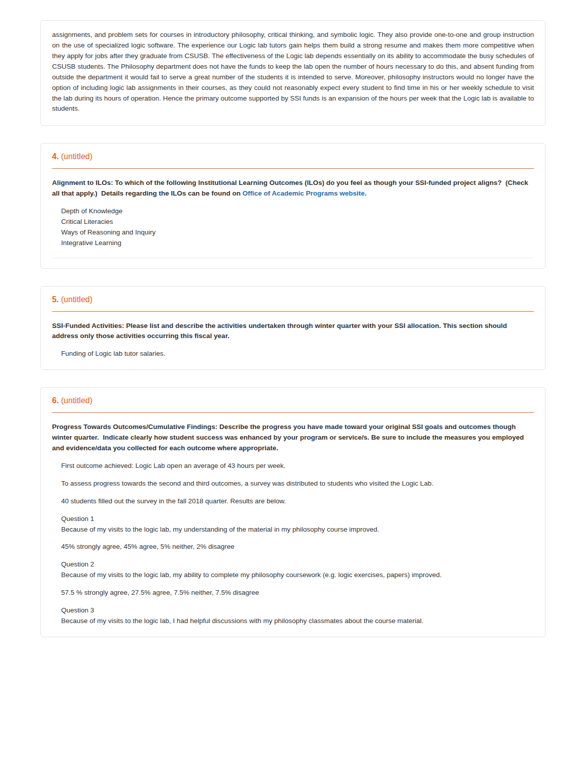assignments, and problem sets for courses in introductory philosophy, critical thinking, and symbolic logic. They also provide one-to-one and group instruction on the use of specialized logic software. The experience our Logic lab tutors gain helps them build a strong resume and makes them more competitive when they apply for jobs after they graduate from CSUSB. The effectiveness of the Logic lab depends essentially on its ability to accommodate the busy schedules of CSUSB students. The Philosophy department does not have the funds to keep the lab open the number of hours necessary to do this, and absent funding from outside the department it would fail to serve a great number of the students it is intended to serve. Moreover, philosophy instructors would no longer have the option of including logic lab assignments in their courses, as they could not reasonably expect every student to find time in his or her weekly schedule to visit the lab during its hours of operation. Hence the primary outcome supported by SSI funds is an expansion of the hours per week that the Logic lab is available to students.
4. (untitled)
Alignment to ILOs: To which of the following Institutional Learning Outcomes (ILOs) do you feel as though your SSI-funded project aligns? (Check all that apply.) Details regarding the ILOs can be found on Office of Academic Programs website.
Depth of Knowledge
Critical Literacies
Ways of Reasoning and Inquiry
Integrative Learning
5. (untitled)
SSI-Funded Activities: Please list and describe the activities undertaken through winter quarter with your SSI allocation. This section should address only those activities occurring this fiscal year.
Funding of Logic lab tutor salaries.
6. (untitled)
Progress Towards Outcomes/Cumulative Findings: Describe the progress you have made toward your original SSI goals and outcomes though winter quarter. Indicate clearly how student success was enhanced by your program or service/s. Be sure to include the measures you employed and evidence/data you collected for each outcome where appropriate.
First outcome achieved: Logic Lab open an average of 43 hours per week.
To assess progress towards the second and third outcomes, a survey was distributed to students who visited the Logic Lab.
40 students filled out the survey in the fall 2018 quarter. Results are below.
Question 1
Because of my visits to the logic lab, my understanding of the material in my philosophy course improved.
45% strongly agree, 45% agree, 5% neither, 2% disagree
Question 2
Because of my visits to the logic lab, my ability to complete my philosophy coursework (e.g. logic exercises, papers) improved.
57.5 % strongly agree, 27.5% agree, 7.5% neither, 7.5% disagree
Question 3
Because of my visits to the logic lab, I had helpful discussions with my philosophy classmates about the course material.